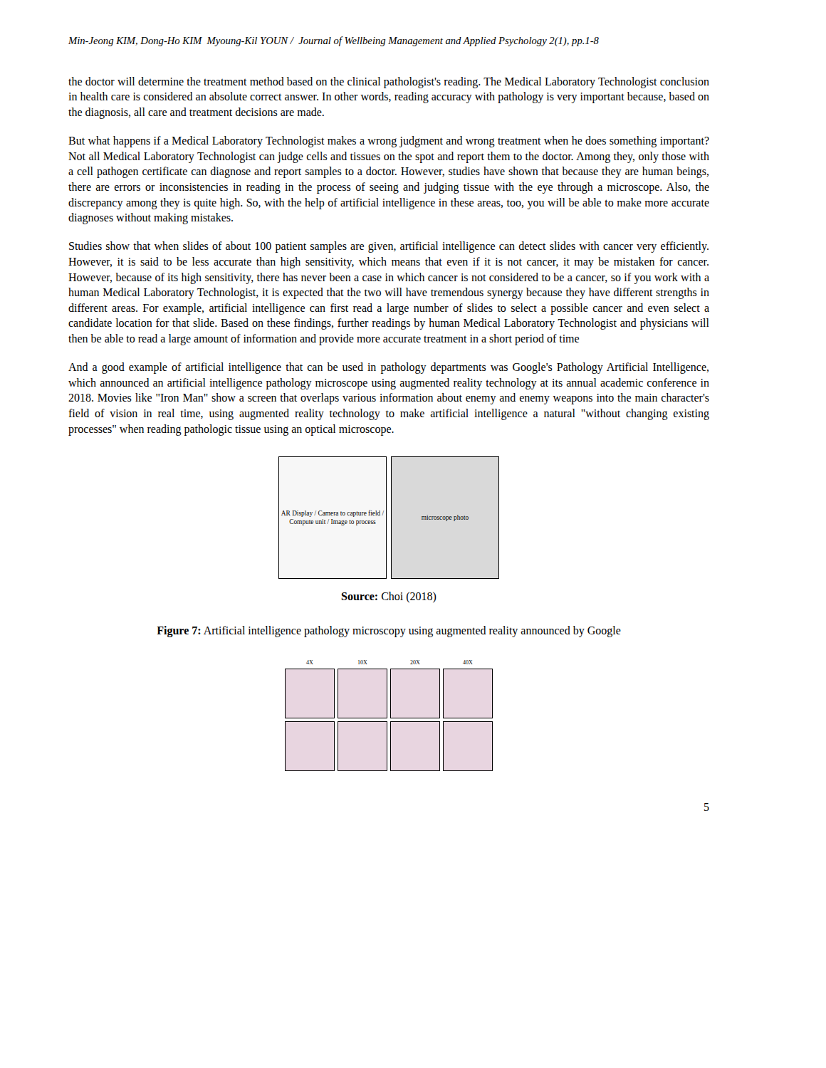Min-Jeong KIM, Dong-Ho KIM Myoung-Kil YOUN / Journal of Wellbeing Management and Applied Psychology 2(1), pp.1-8
the doctor will determine the treatment method based on the clinical pathologist's reading. The Medical Laboratory Technologist conclusion in health care is considered an absolute correct answer. In other words, reading accuracy with pathology is very important because, based on the diagnosis, all care and treatment decisions are made.
But what happens if a Medical Laboratory Technologist makes a wrong judgment and wrong treatment when he does something important? Not all Medical Laboratory Technologist can judge cells and tissues on the spot and report them to the doctor. Among they, only those with a cell pathogen certificate can diagnose and report samples to a doctor. However, studies have shown that because they are human beings, there are errors or inconsistencies in reading in the process of seeing and judging tissue with the eye through a microscope. Also, the discrepancy among they is quite high. So, with the help of artificial intelligence in these areas, too, you will be able to make more accurate diagnoses without making mistakes.
Studies show that when slides of about 100 patient samples are given, artificial intelligence can detect slides with cancer very efficiently. However, it is said to be less accurate than high sensitivity, which means that even if it is not cancer, it may be mistaken for cancer. However, because of its high sensitivity, there has never been a case in which cancer is not considered to be a cancer, so if you work with a human Medical Laboratory Technologist, it is expected that the two will have tremendous synergy because they have different strengths in different areas. For example, artificial intelligence can first read a large number of slides to select a possible cancer and even select a candidate location for that slide. Based on these findings, further readings by human Medical Laboratory Technologist and physicians will then be able to read a large amount of information and provide more accurate treatment in a short period of time
And a good example of artificial intelligence that can be used in pathology departments was Google's Pathology Artificial Intelligence, which announced an artificial intelligence pathology microscope using augmented reality technology at its annual academic conference in 2018. Movies like "Iron Man" show a screen that overlaps various information about enemy and enemy weapons into the main character's field of vision in real time, using augmented reality technology to make artificial intelligence a natural "without changing existing processes" when reading pathologic tissue using an optical microscope.
AR Display / Camera to capture field / Compute unit / Image to process
microscope photo
Source: Choi (2018)
Figure 7: Artificial intelligence pathology microscopy using augmented reality announced by Google
4X 10X 20X 40X
5